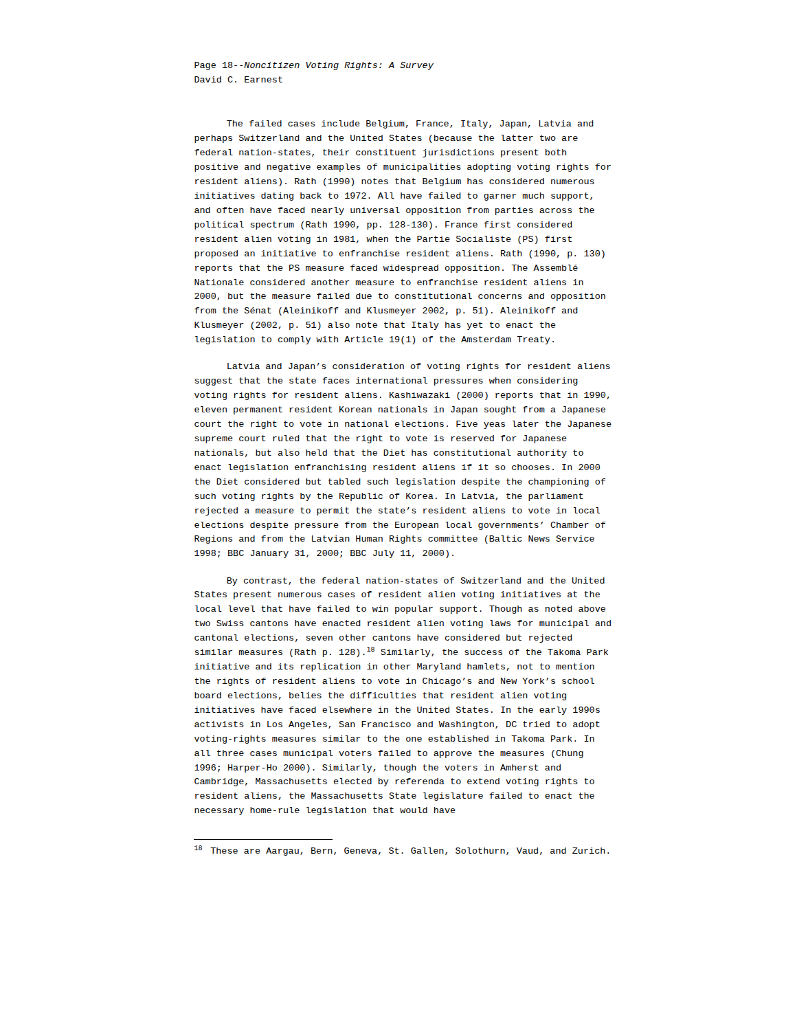Page 18--Noncitizen Voting Rights: A Survey
David C. Earnest
The failed cases include Belgium, France, Italy, Japan, Latvia and perhaps Switzerland and the United States (because the latter two are federal nation-states, their constituent jurisdictions present both positive and negative examples of municipalities adopting voting rights for resident aliens). Rath (1990) notes that Belgium has considered numerous initiatives dating back to 1972. All have failed to garner much support, and often have faced nearly universal opposition from parties across the political spectrum (Rath 1990, pp. 128-130). France first considered resident alien voting in 1981, when the Partie Socialiste (PS) first proposed an initiative to enfranchise resident aliens. Rath (1990, p. 130) reports that the PS measure faced widespread opposition. The Assemblé Nationale considered another measure to enfranchise resident aliens in 2000, but the measure failed due to constitutional concerns and opposition from the Sénat (Aleinikoff and Klusmeyer 2002, p. 51). Aleinikoff and Klusmeyer (2002, p. 51) also note that Italy has yet to enact the legislation to comply with Article 19(1) of the Amsterdam Treaty.
Latvia and Japan’s consideration of voting rights for resident aliens suggest that the state faces international pressures when considering voting rights for resident aliens. Kashiwazaki (2000) reports that in 1990, eleven permanent resident Korean nationals in Japan sought from a Japanese court the right to vote in national elections. Five yeas later the Japanese supreme court ruled that the right to vote is reserved for Japanese nationals, but also held that the Diet has constitutional authority to enact legislation enfranchising resident aliens if it so chooses. In 2000 the Diet considered but tabled such legislation despite the championing of such voting rights by the Republic of Korea. In Latvia, the parliament rejected a measure to permit the state’s resident aliens to vote in local elections despite pressure from the European local governments’ Chamber of Regions and from the Latvian Human Rights committee (Baltic News Service 1998; BBC January 31, 2000; BBC July 11, 2000).
By contrast, the federal nation-states of Switzerland and the United States present numerous cases of resident alien voting initiatives at the local level that have failed to win popular support. Though as noted above two Swiss cantons have enacted resident alien voting laws for municipal and cantonal elections, seven other cantons have considered but rejected similar measures (Rath p. 128).18 Similarly, the success of the Takoma Park initiative and its replication in other Maryland hamlets, not to mention the rights of resident aliens to vote in Chicago’s and New York’s school board elections, belies the difficulties that resident alien voting initiatives have faced elsewhere in the United States. In the early 1990s activists in Los Angeles, San Francisco and Washington, DC tried to adopt voting-rights measures similar to the one established in Takoma Park. In all three cases municipal voters failed to approve the measures (Chung 1996; Harper-Ho 2000). Similarly, though the voters in Amherst and Cambridge, Massachusetts elected by referenda to extend voting rights to resident aliens, the Massachusetts State legislature failed to enact the necessary home-rule legislation that would have
18 These are Aargau, Bern, Geneva, St. Gallen, Solothurn, Vaud, and Zurich.